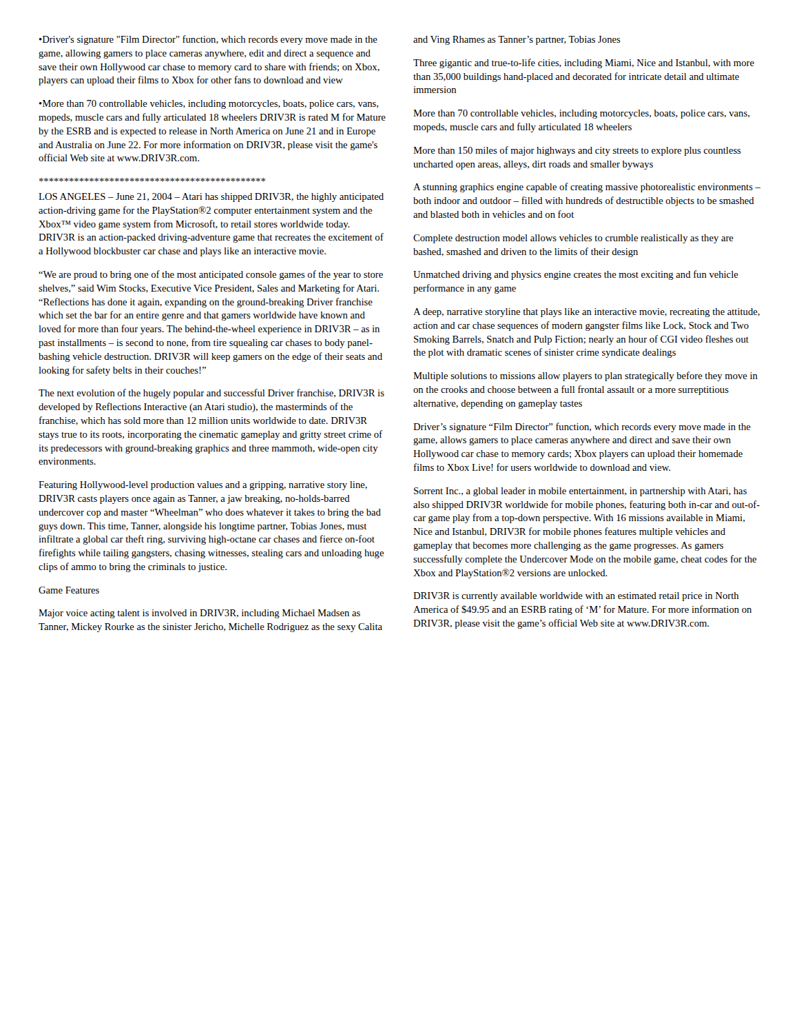•Driver's signature "Film Director" function, which records every move made in the game, allowing gamers to place cameras anywhere, edit and direct a sequence and save their own Hollywood car chase to memory card to share with friends; on Xbox, players can upload their films to Xbox for other fans to download and view
•More than 70 controllable vehicles, including motorcycles, boats, police cars, vans, mopeds, muscle cars and fully articulated 18 wheelers DRIV3R is rated M for Mature by the ESRB and is expected to release in North America on June 21 and in Europe and Australia on June 22. For more information on DRIV3R, please visit the game's official Web site at www.DRIV3R.com.
*********************************************
LOS ANGELES – June 21, 2004 – Atari has shipped DRIV3R, the highly anticipated action-driving game for the PlayStation®2 computer entertainment system and the Xbox™ video game system from Microsoft, to retail stores worldwide today. DRIV3R is an action-packed driving-adventure game that recreates the excitement of a Hollywood blockbuster car chase and plays like an interactive movie.
“We are proud to bring one of the most anticipated console games of the year to store shelves,” said Wim Stocks, Executive Vice President, Sales and Marketing for Atari. “Reflections has done it again, expanding on the ground-breaking Driver franchise which set the bar for an entire genre and that gamers worldwide have known and loved for more than four years. The behind-the-wheel experience in DRIV3R – as in past installments – is second to none, from tire squealing car chases to body panel-bashing vehicle destruction. DRIV3R will keep gamers on the edge of their seats and looking for safety belts in their couches!”
The next evolution of the hugely popular and successful Driver franchise, DRIV3R is developed by Reflections Interactive (an Atari studio), the masterminds of the franchise, which has sold more than 12 million units worldwide to date. DRIV3R stays true to its roots, incorporating the cinematic gameplay and gritty street crime of its predecessors with ground-breaking graphics and three mammoth, wide-open city environments.
Featuring Hollywood-level production values and a gripping, narrative story line, DRIV3R casts players once again as Tanner, a jaw breaking, no-holds-barred undercover cop and master “Wheelman” who does whatever it takes to bring the bad guys down. This time, Tanner, alongside his longtime partner, Tobias Jones, must infiltrate a global car theft ring, surviving high-octane car chases and fierce on-foot firefights while tailing gangsters, chasing witnesses, stealing cars and unloading huge clips of ammo to bring the criminals to justice.
Game Features
Major voice acting talent is involved in DRIV3R, including Michael Madsen as Tanner, Mickey Rourke as the sinister Jericho, Michelle Rodriguez as the sexy Calita and Ving Rhames as Tanner’s partner, Tobias Jones
Three gigantic and true-to-life cities, including Miami, Nice and Istanbul, with more than 35,000 buildings hand-placed and decorated for intricate detail and ultimate immersion
More than 70 controllable vehicles, including motorcycles, boats, police cars, vans, mopeds, muscle cars and fully articulated 18 wheelers
More than 150 miles of major highways and city streets to explore plus countless uncharted open areas, alleys, dirt roads and smaller byways
A stunning graphics engine capable of creating massive photorealistic environments – both indoor and outdoor – filled with hundreds of destructible objects to be smashed and blasted both in vehicles and on foot
Complete destruction model allows vehicles to crumble realistically as they are bashed, smashed and driven to the limits of their design
Unmatched driving and physics engine creates the most exciting and fun vehicle performance in any game
A deep, narrative storyline that plays like an interactive movie, recreating the attitude, action and car chase sequences of modern gangster films like Lock, Stock and Two Smoking Barrels, Snatch and Pulp Fiction; nearly an hour of CGI video fleshes out the plot with dramatic scenes of sinister crime syndicate dealings
Multiple solutions to missions allow players to plan strategically before they move in on the crooks and choose between a full frontal assault or a more surreptitious alternative, depending on gameplay tastes
Driver’s signature “Film Director” function, which records every move made in the game, allows gamers to place cameras anywhere and direct and save their own Hollywood car chase to memory cards; Xbox players can upload their homemade films to Xbox Live! for users worldwide to download and view.
Sorrent Inc., a global leader in mobile entertainment, in partnership with Atari, has also shipped DRIV3R worldwide for mobile phones, featuring both in-car and out-of-car game play from a top-down perspective. With 16 missions available in Miami, Nice and Istanbul, DRIV3R for mobile phones features multiple vehicles and gameplay that becomes more challenging as the game progresses. As gamers successfully complete the Undercover Mode on the mobile game, cheat codes for the Xbox and PlayStation®2 versions are unlocked.
DRIV3R is currently available worldwide with an estimated retail price in North America of $49.95 and an ESRB rating of ‘M’ for Mature. For more information on DRIV3R, please visit the game’s official Web site at www.DRIV3R.com.